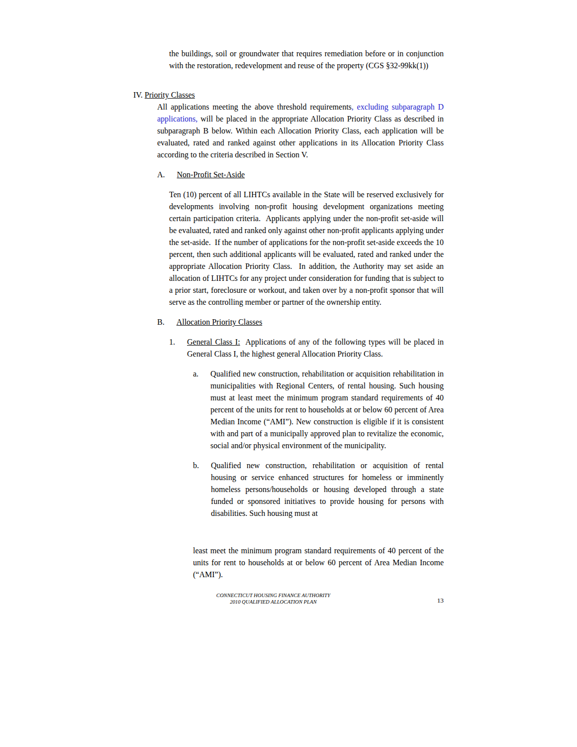the buildings, soil or groundwater that requires remediation before or in conjunction with the restoration, redevelopment and reuse of the property (CGS §32-99kk(1))
IV. Priority Classes
All applications meeting the above threshold requirements, excluding subparagraph D applications, will be placed in the appropriate Allocation Priority Class as described in subparagraph B below. Within each Allocation Priority Class, each application will be evaluated, rated and ranked against other applications in its Allocation Priority Class according to the criteria described in Section V.
A.
Non-Profit Set-Aside
Ten (10) percent of all LIHTCs available in the State will be reserved exclusively for developments involving non-profit housing development organizations meeting certain participation criteria. Applicants applying under the non-profit set-aside will be evaluated, rated and ranked only against other non-profit applicants applying under the set-aside. If the number of applications for the non-profit set-aside exceeds the 10 percent, then such additional applicants will be evaluated, rated and ranked under the appropriate Allocation Priority Class. In addition, the Authority may set aside an allocation of LIHTCs for any project under consideration for funding that is subject to a prior start, foreclosure or workout, and taken over by a non-profit sponsor that will serve as the controlling member or partner of the ownership entity.
B.
Allocation Priority Classes
1.
General Class I: Applications of any of the following types will be placed in General Class I, the highest general Allocation Priority Class.
a.
Qualified new construction, rehabilitation or acquisition rehabilitation in municipalities with Regional Centers, of rental housing. Such housing must at least meet the minimum program standard requirements of 40 percent of the units for rent to households at or below 60 percent of Area Median Income (“AMI”). New construction is eligible if it is consistent with and part of a municipally approved plan to revitalize the economic, social and/or physical environment of the municipality.
b.
Qualified new construction, rehabilitation or acquisition of rental housing or service enhanced structures for homeless or imminently homeless persons/households or housing developed through a state funded or sponsored initiatives to provide housing for persons with disabilities. Such housing must at
least meet the minimum program standard requirements of 40 percent of the units for rent to households at or below 60 percent of Area Median Income (“AMI”).
CONNECTICUT HOUSING FINANCE AUTHORITY
2010 QUALIFIED ALLOCATION PLAN
13